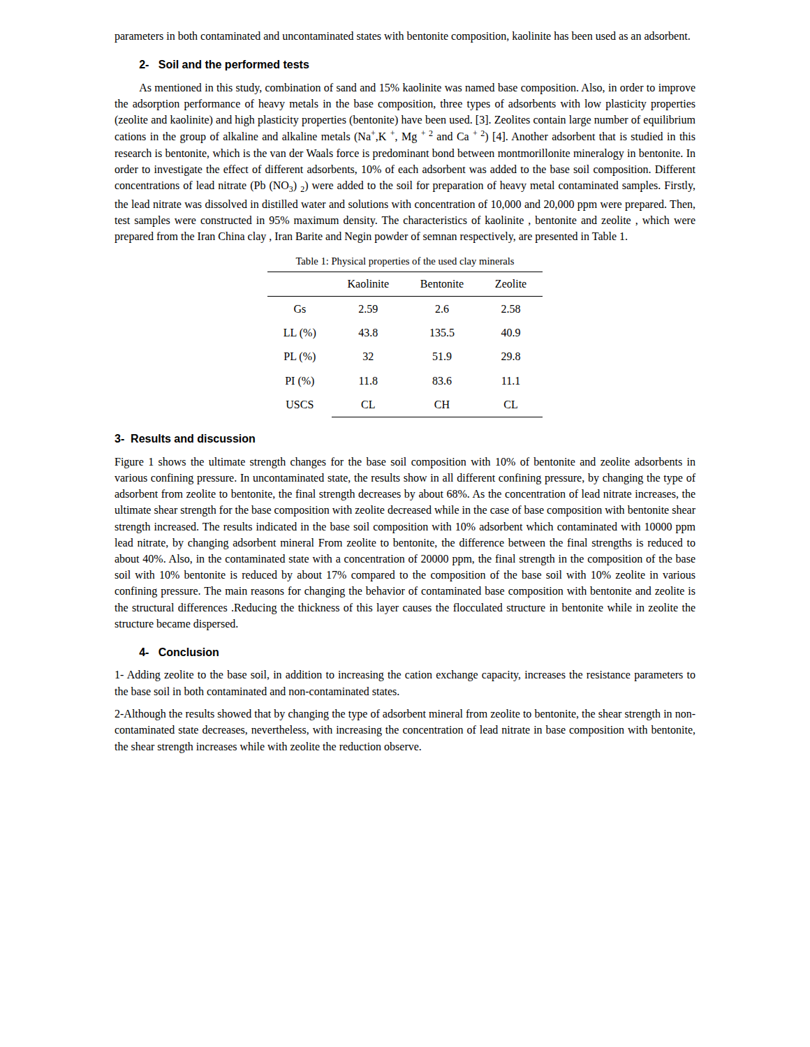parameters in both contaminated and uncontaminated states with bentonite composition, kaolinite has been used as an adsorbent.
2- Soil and the performed tests
As mentioned in this study, combination of sand and 15% kaolinite was named base composition. Also, in order to improve the adsorption performance of heavy metals in the base composition, three types of adsorbents with low plasticity properties (zeolite and kaolinite) and high plasticity properties (bentonite) have been used. [3]. Zeolites contain large number of equilibrium cations in the group of alkaline and alkaline metals (Na+,K +, Mg + 2 and Ca + 2) [4]. Another adsorbent that is studied in this research is bentonite, which is the van der Waals force is predominant bond between montmorillonite mineralogy in bentonite. In order to investigate the effect of different adsorbents, 10% of each adsorbent was added to the base soil composition. Different concentrations of lead nitrate (Pb (NO3) 2) were added to the soil for preparation of heavy metal contaminated samples. Firstly, the lead nitrate was dissolved in distilled water and solutions with concentration of 10,000 and 20,000 ppm were prepared. Then, test samples were constructed in 95% maximum density. The characteristics of kaolinite , bentonite and zeolite , which were prepared from the Iran China clay , Iran Barite and Negin powder of semnan respectively, are presented in Table 1.
Table 1: Physical properties of the used clay minerals
| | Kaolinite | Bentonite | Zeolite |
| --- | --- | --- | --- |
| Gs | 2.59 | 2.6 | 2.58 |
| LL (%) | 43.8 | 135.5 | 40.9 |
| PL (%) | 32 | 51.9 | 29.8 |
| PI (%) | 11.8 | 83.6 | 11.1 |
| USCS | CL | CH | CL |
3- Results and discussion
Figure 1 shows the ultimate strength changes for the base soil composition with 10% of bentonite and zeolite adsorbents in various confining pressure. In uncontaminated state, the results show in all different confining pressure, by changing the type of adsorbent from zeolite to bentonite, the final strength decreases by about 68%. As the concentration of lead nitrate increases, the ultimate shear strength for the base composition with zeolite decreased while in the case of base composition with bentonite shear strength increased. The results indicated in the base soil composition with 10% adsorbent which contaminated with 10000 ppm lead nitrate, by changing adsorbent mineral From zeolite to bentonite, the difference between the final strengths is reduced to about 40%. Also, in the contaminated state with a concentration of 20000 ppm, the final strength in the composition of the base soil with 10% bentonite is reduced by about 17% compared to the composition of the base soil with 10% zeolite in various confining pressure. The main reasons for changing the behavior of contaminated base composition with bentonite and zeolite is the structural differences .Reducing the thickness of this layer causes the flocculated structure in bentonite while in zeolite the structure became dispersed.
4- Conclusion
1- Adding zeolite to the base soil, in addition to increasing the cation exchange capacity, increases the resistance parameters to the base soil in both contaminated and non-contaminated states.
2-Although the results showed that by changing the type of adsorbent mineral from zeolite to bentonite, the shear strength in non-contaminated state decreases, nevertheless, with increasing the concentration of lead nitrate in base composition with bentonite, the shear strength increases while with zeolite the reduction observe.